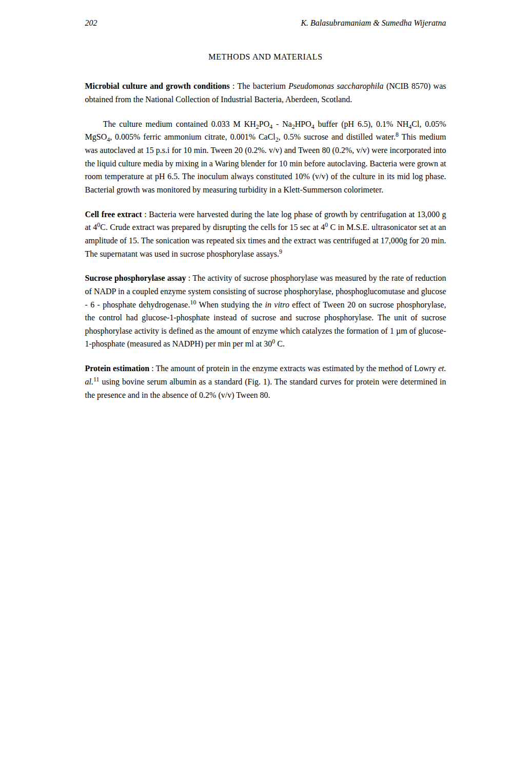202 K. Balasubramaniam & Sumedha Wijeratna
METHODS AND MATERIALS
Microbial culture and growth conditions : The bacterium Pseudomonas saccharophila (NCIB 8570) was obtained from the National Collection of Industrial Bacteria, Aberdeen, Scotland.
The culture medium contained 0.033 M KH2PO4 - Na2HPO4 buffer (pH 6.5), 0.1% NH4Cl, 0.05% MgSO4, 0.005% ferric ammonium citrate, 0.001% CaCl2, 0.5% sucrose and distilled water.8 This medium was autoclaved at 15 p.s.i for 10 min. Tween 20 (0.2%. v/v) and Tween 80 (0.2%, v/v) were incorporated into the liquid culture media by mixing in a Waring blender for 10 min before autoclaving. Bacteria were grown at room temperature at pH 6.5. The inoculum always constituted 10% (v/v) of the culture in its mid log phase. Bacterial growth was monitored by measuring turbidity in a Klett-Summerson colorimeter.
Cell free extract : Bacteria were harvested during the late log phase of growth by centrifugation at 13,000 g at 40C. Crude extract was prepared by disrupting the cells for 15 sec at 40 C in M.S.E. ultrasonicator set at an amplitude of 15. The sonication was repeated six times and the extract was centrifuged at 17,000g for 20 min. The supernatant was used in sucrose phosphorylase assays.9
Sucrose phosphorylase assay : The activity of sucrose phosphorylase was measured by the rate of reduction of NADP in a coupled enzyme system consisting of sucrose phosphorylase, phosphoglucomutase and glucose - 6 - phosphate dehydrogenase.10 When studying the in vitro effect of Tween 20 on sucrose phosphorylase, the control had glucose-1-phosphate instead of sucrose and sucrose phosphorylase. The unit of sucrose phosphorylase activity is defined as the amount of enzyme which catalyzes the formation of 1 µm of glucose-1-phosphate (measured as NADPH) per min per ml at 300 C.
Protein estimation : The amount of protein in the enzyme extracts was estimated by the method of Lowry et. al.11 using bovine serum albumin as a standard (Fig. 1). The standard curves for protein were determined in the presence and in the absence of 0.2% (v/v) Tween 80.